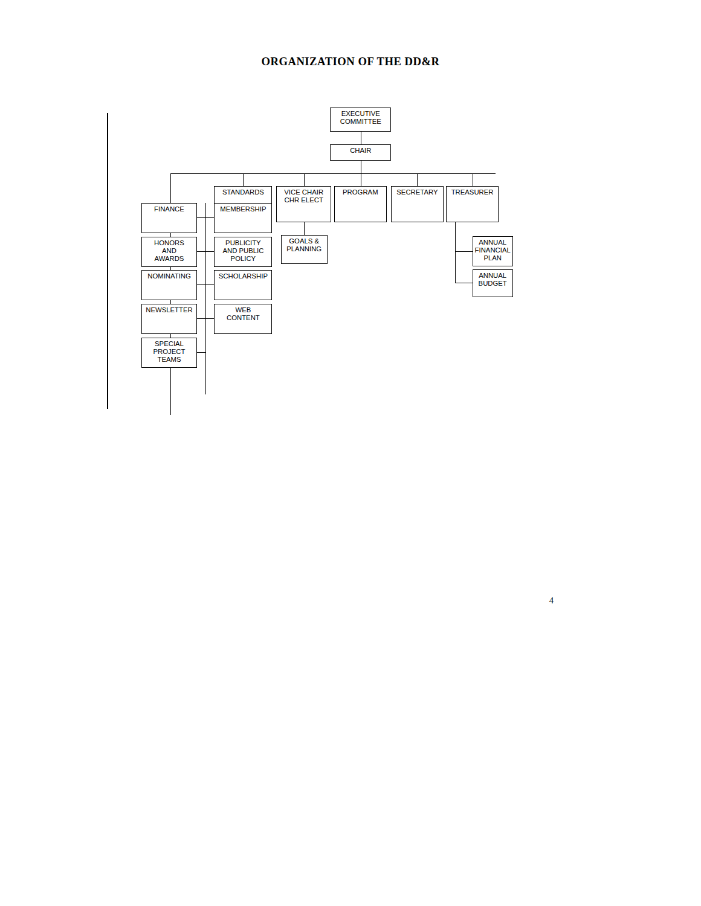ORGANIZATION OF THE DD&R
EXECUTIVE COMMITTEE
CHAIR
STANDARDS
VICE CHAIR CHR ELECT
PROGRAM
SECRETARY
TREASURER
GOALS &PLANNING
ANNUAL FINANCIAL PLAN
ANNUAL BUDGET
FINANCE
HONORS AND AWARDS
NOMINATING
NEWSLETTER
SPECIAL PROJECT TEAMS
MEMBERSHIP
PUBLICITY AND PUBLIC POLICY
SCHOLARSHIP
WEB CONTENT
4